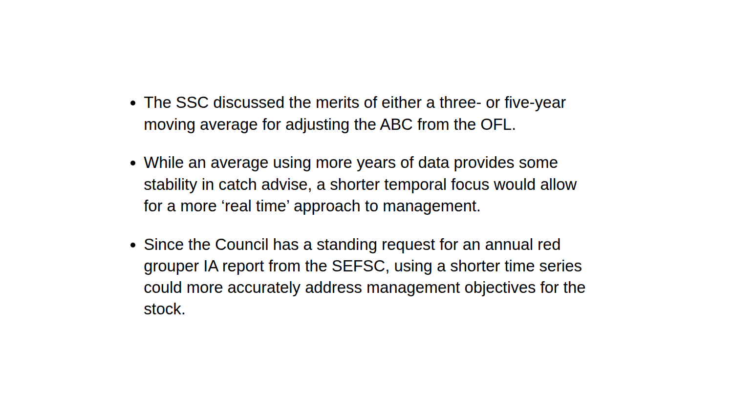The SSC discussed the merits of either a three- or five-year moving average for adjusting the ABC from the OFL.
While an average using more years of data provides some stability in catch advise, a shorter temporal focus would allow for a more ‘real time’ approach to management.
Since the Council has a standing request for an annual red grouper IA report from the SEFSC, using a shorter time series could more accurately address management objectives for the stock.